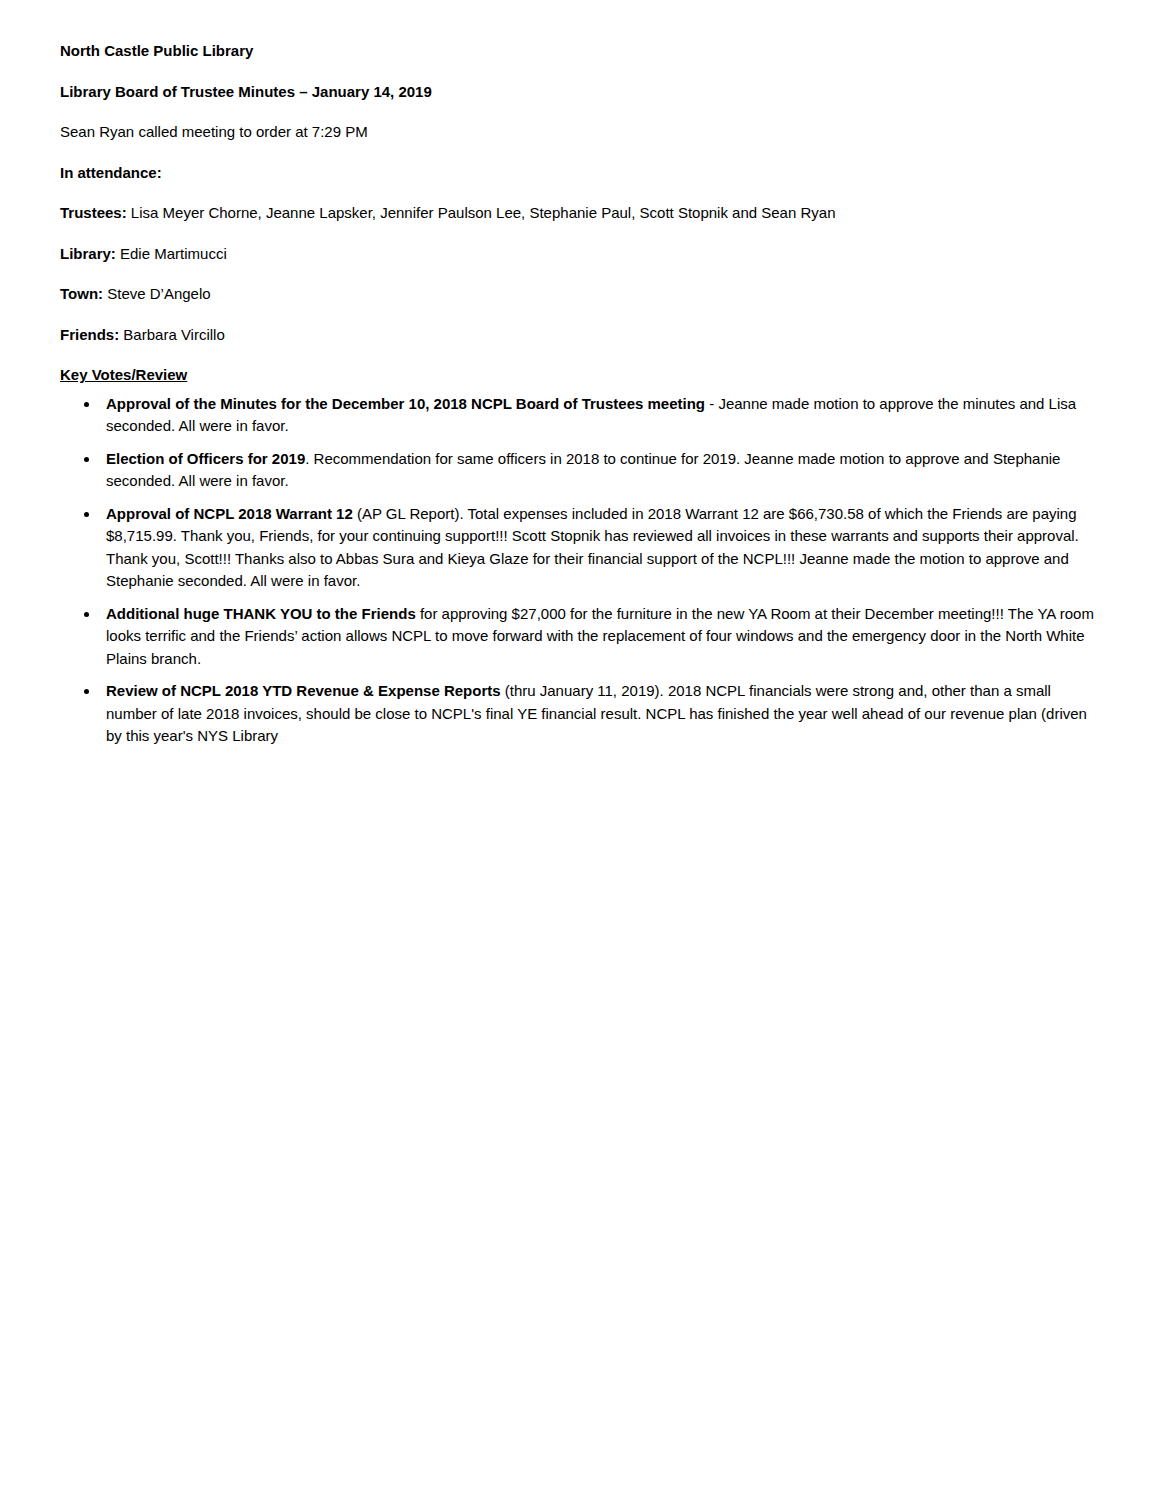North Castle Public Library
Library Board of Trustee Minutes – January 14, 2019
Sean Ryan called meeting to order at 7:29 PM
In attendance:
Trustees: Lisa Meyer Chorne, Jeanne Lapsker, Jennifer Paulson Lee, Stephanie Paul, Scott Stopnik and Sean Ryan
Library: Edie Martimucci
Town: Steve D’Angelo
Friends: Barbara Vircillo
Key Votes/Review
Approval of the Minutes for the December 10, 2018 NCPL Board of Trustees meeting - Jeanne made motion to approve the minutes and Lisa seconded. All were in favor.
Election of Officers for 2019. Recommendation for same officers in 2018 to continue for 2019. Jeanne made motion to approve and Stephanie seconded. All were in favor.
Approval of NCPL 2018 Warrant 12 (AP GL Report). Total expenses included in 2018 Warrant 12 are $66,730.58 of which the Friends are paying $8,715.99. Thank you, Friends, for your continuing support!!! Scott Stopnik has reviewed all invoices in these warrants and supports their approval. Thank you, Scott!!! Thanks also to Abbas Sura and Kieya Glaze for their financial support of the NCPL!!! Jeanne made the motion to approve and Stephanie seconded. All were in favor.
Additional huge THANK YOU to the Friends for approving $27,000 for the furniture in the new YA Room at their December meeting!!! The YA room looks terrific and the Friends’ action allows NCPL to move forward with the replacement of four windows and the emergency door in the North White Plains branch.
Review of NCPL 2018 YTD Revenue & Expense Reports (thru January 11, 2019). 2018 NCPL financials were strong and, other than a small number of late 2018 invoices, should be close to NCPL's final YE financial result. NCPL has finished the year well ahead of our revenue plan (driven by this year's NYS Library